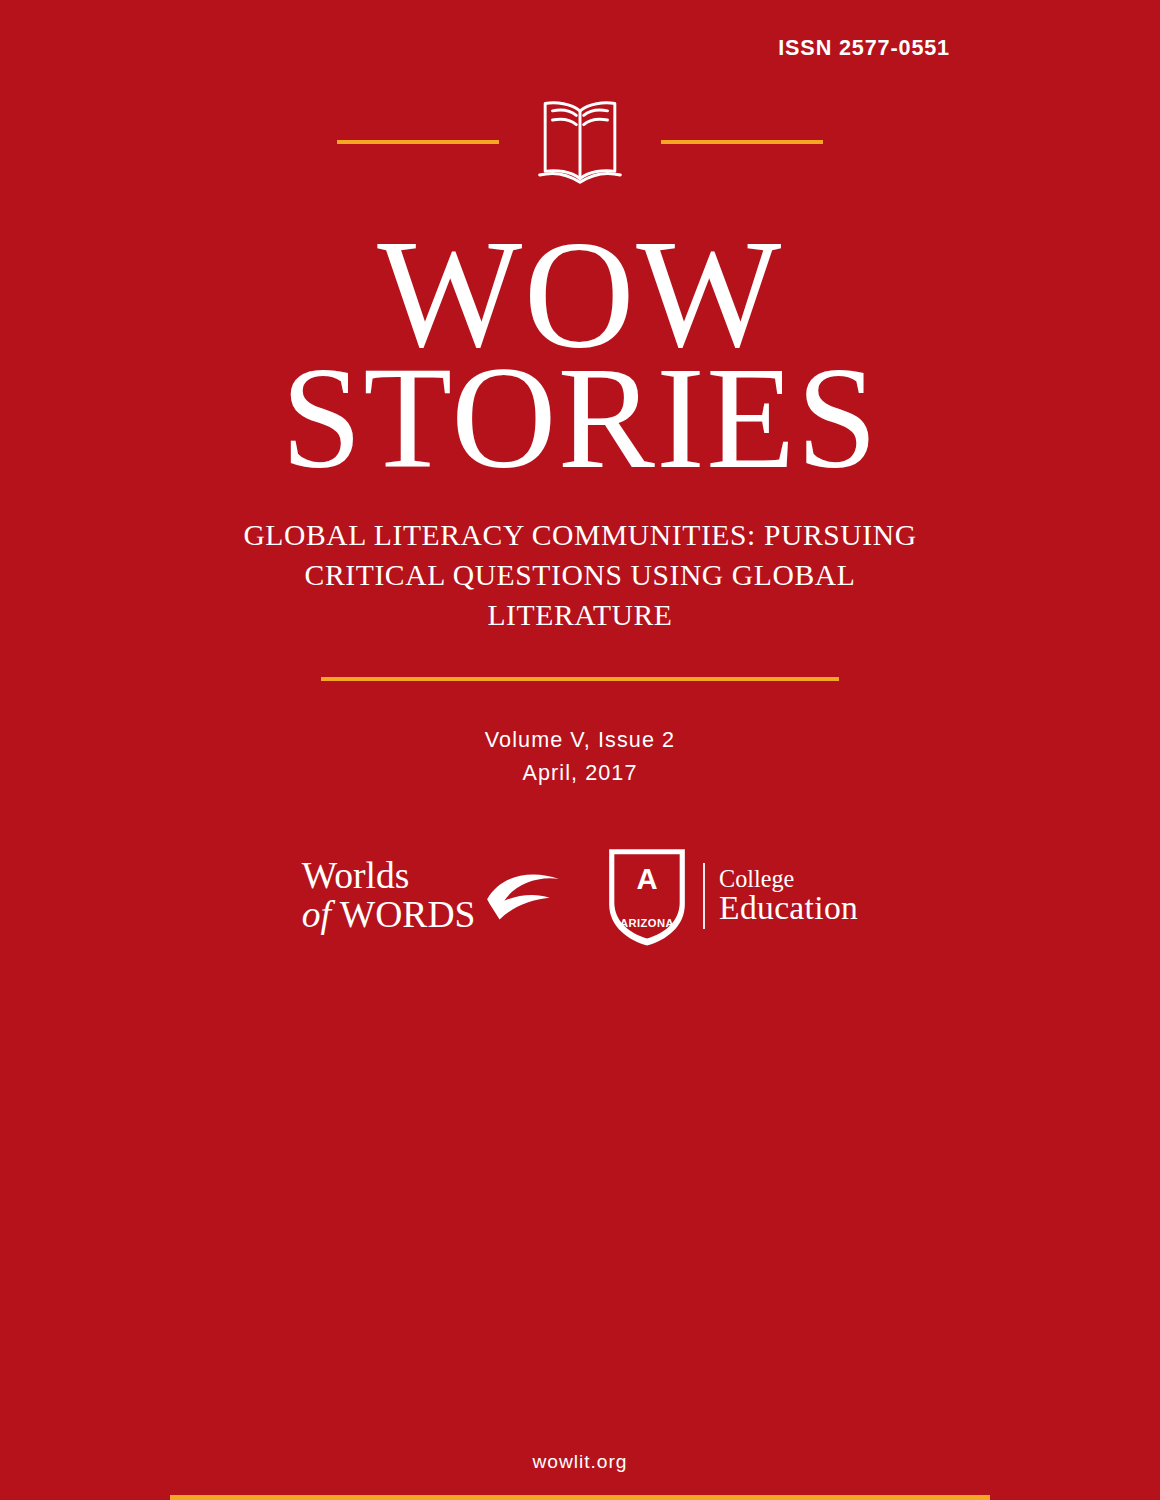ISSN 2577-0551
WOW STORIES
Global Literacy Communities: Pursuing Critical Questions Using Global Literature
Volume V, Issue 2
April, 2017
Worlds
of WORDS
A ARIZONA College Education
wowlit.org